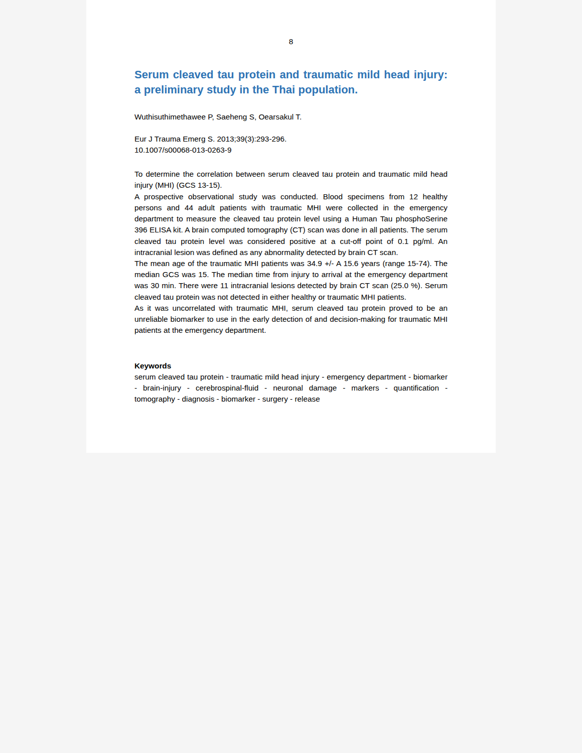8
Serum cleaved tau protein and traumatic mild head injury: a preliminary study in the Thai population.
Wuthisuthimethawee P, Saeheng S, Oearsakul T.
Eur J Trauma Emerg S. 2013;39(3):293-296. 10.1007/s00068-013-0263-9
To determine the correlation between serum cleaved tau protein and traumatic mild head injury (MHI) (GCS 13-15).
A prospective observational study was conducted. Blood specimens from 12 healthy persons and 44 adult patients with traumatic MHI were collected in the emergency department to measure the cleaved tau protein level using a Human Tau phosphoSerine 396 ELISA kit. A brain computed tomography (CT) scan was done in all patients. The serum cleaved tau protein level was considered positive at a cut-off point of 0.1 pg/ml. An intracranial lesion was defined as any abnormality detected by brain CT scan.
The mean age of the traumatic MHI patients was 34.9 +/- A 15.6 years (range 15-74). The median GCS was 15. The median time from injury to arrival at the emergency department was 30 min. There were 11 intracranial lesions detected by brain CT scan (25.0 %). Serum cleaved tau protein was not detected in either healthy or traumatic MHI patients.
As it was uncorrelated with traumatic MHI, serum cleaved tau protein proved to be an unreliable biomarker to use in the early detection of and decision-making for traumatic MHI patients at the emergency department.
Keywords
serum cleaved tau protein - traumatic mild head injury - emergency department - biomarker - brain-injury - cerebrospinal-fluid - neuronal damage - markers - quantification - tomography - diagnosis - biomarker - surgery - release